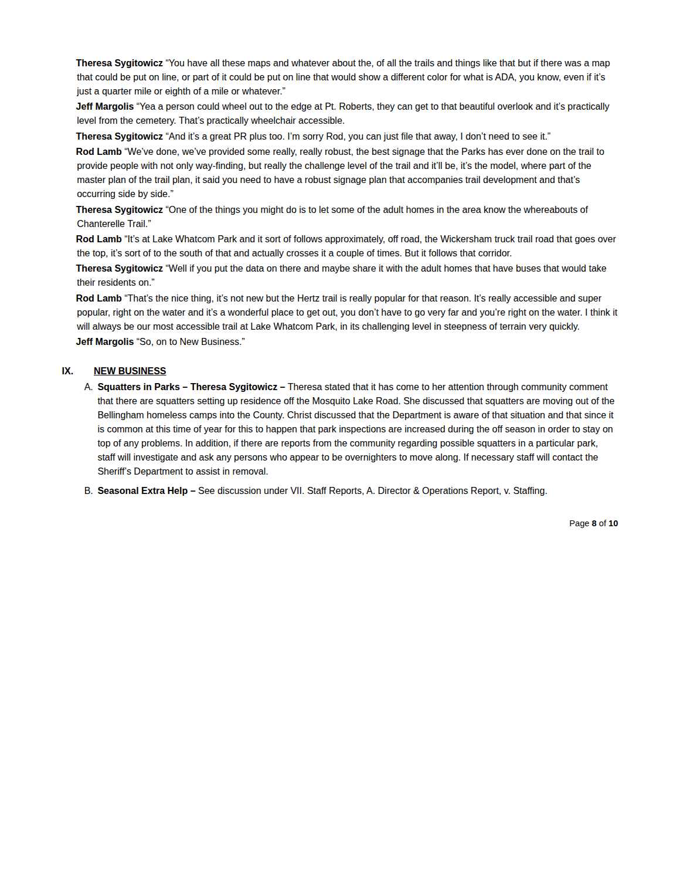Theresa Sygitowicz “You have all these maps and whatever about the, of all the trails and things like that but if there was a map that could be put on line, or part of it could be put on line that would show a different color for what is ADA, you know, even if it’s just a quarter mile or eighth of a mile or whatever.”
Jeff Margolis “Yea a person could wheel out to the edge at Pt. Roberts, they can get to that beautiful overlook and it’s practically level from the cemetery. That’s practically wheelchair accessible.
Theresa Sygitowicz “And it’s a great PR plus too. I’m sorry Rod, you can just file that away, I don’t need to see it.”
Rod Lamb “We’ve done, we’ve provided some really, really robust, the best signage that the Parks has ever done on the trail to provide people with not only way-finding, but really the challenge level of the trail and it’ll be, it’s the model, where part of the master plan of the trail plan, it said you need to have a robust signage plan that accompanies trail development and that’s occurring side by side.”
Theresa Sygitowicz “One of the things you might do is to let some of the adult homes in the area know the whereabouts of Chanterelle Trail.”
Rod Lamb “It’s at Lake Whatcom Park and it sort of follows approximately, off road, the Wickersham truck trail road that goes over the top, it’s sort of to the south of that and actually crosses it a couple of times. But it follows that corridor.
Theresa Sygitowicz “Well if you put the data on there and maybe share it with the adult homes that have buses that would take their residents on.”
Rod Lamb “That’s the nice thing, it’s not new but the Hertz trail is really popular for that reason. It’s really accessible and super popular, right on the water and it’s a wonderful place to get out, you don’t have to go very far and you’re right on the water. I think it will always be our most accessible trail at Lake Whatcom Park, in its challenging level in steepness of terrain very quickly.
Jeff Margolis “So, on to New Business.”
IX. NEW BUSINESS
Squatters in Parks – Theresa Sygitowicz – Theresa stated that it has come to her attention through community comment that there are squatters setting up residence off the Mosquito Lake Road. She discussed that squatters are moving out of the Bellingham homeless camps into the County. Christ discussed that the Department is aware of that situation and that since it is common at this time of year for this to happen that park inspections are increased during the off season in order to stay on top of any problems. In addition, if there are reports from the community regarding possible squatters in a particular park, staff will investigate and ask any persons who appear to be overnighters to move along. If necessary staff will contact the Sheriff’s Department to assist in removal.
Seasonal Extra Help – See discussion under VII. Staff Reports, A. Director & Operations Report, v. Staffing.
Page 8 of 10